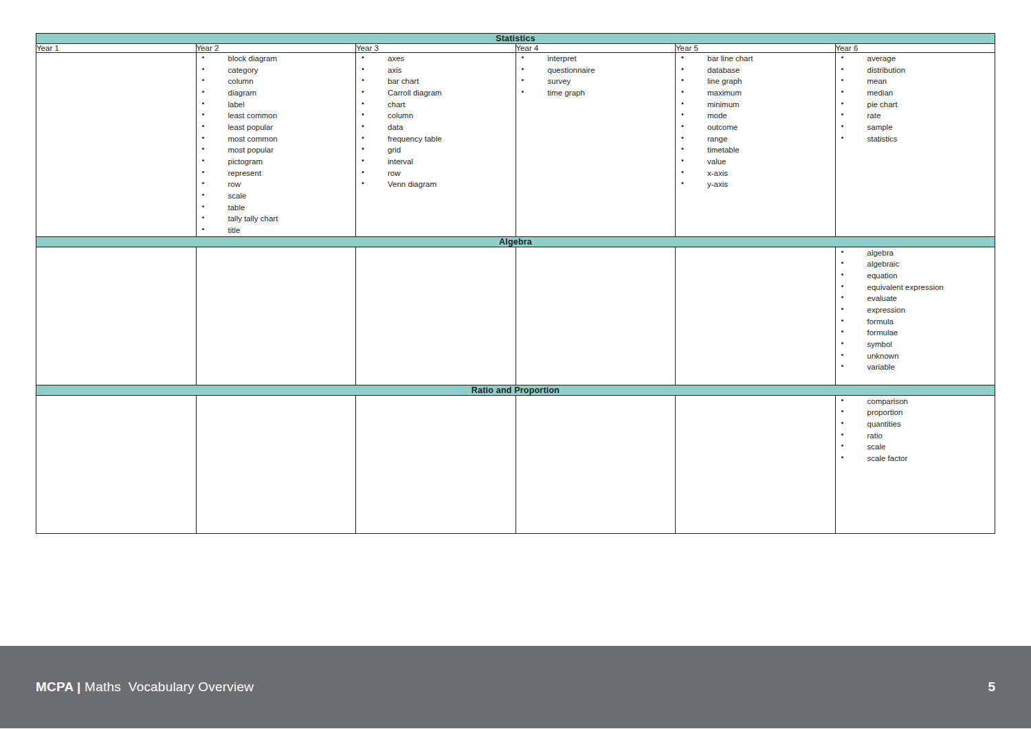| Statistics |
| Year 1 | Year 2 | Year 3 | Year 4 | Year 5 | Year 6 |
| | block diagram category column diagram label least common least popular most common most popular pictogram represent row scale table tally tally chart title | axes axis bar chart Carroll diagram chart column data frequency table grid interval row Venn diagram | interpret questionnaire survey time graph | bar line chart database line graph maximum minimum mode outcome range timetable value x-axis y-axis | average distribution mean median pie chart rate sample statistics |
| Algebra |
| | | | | | algebra algebraic equation equivalent expression evaluate expression formula formulae symbol unknown variable |
| Ratio and Proportion |
| | | | | | comparison proportion quantities ratio scale scale factor |
MCPA | Maths Vocabulary Overview
5